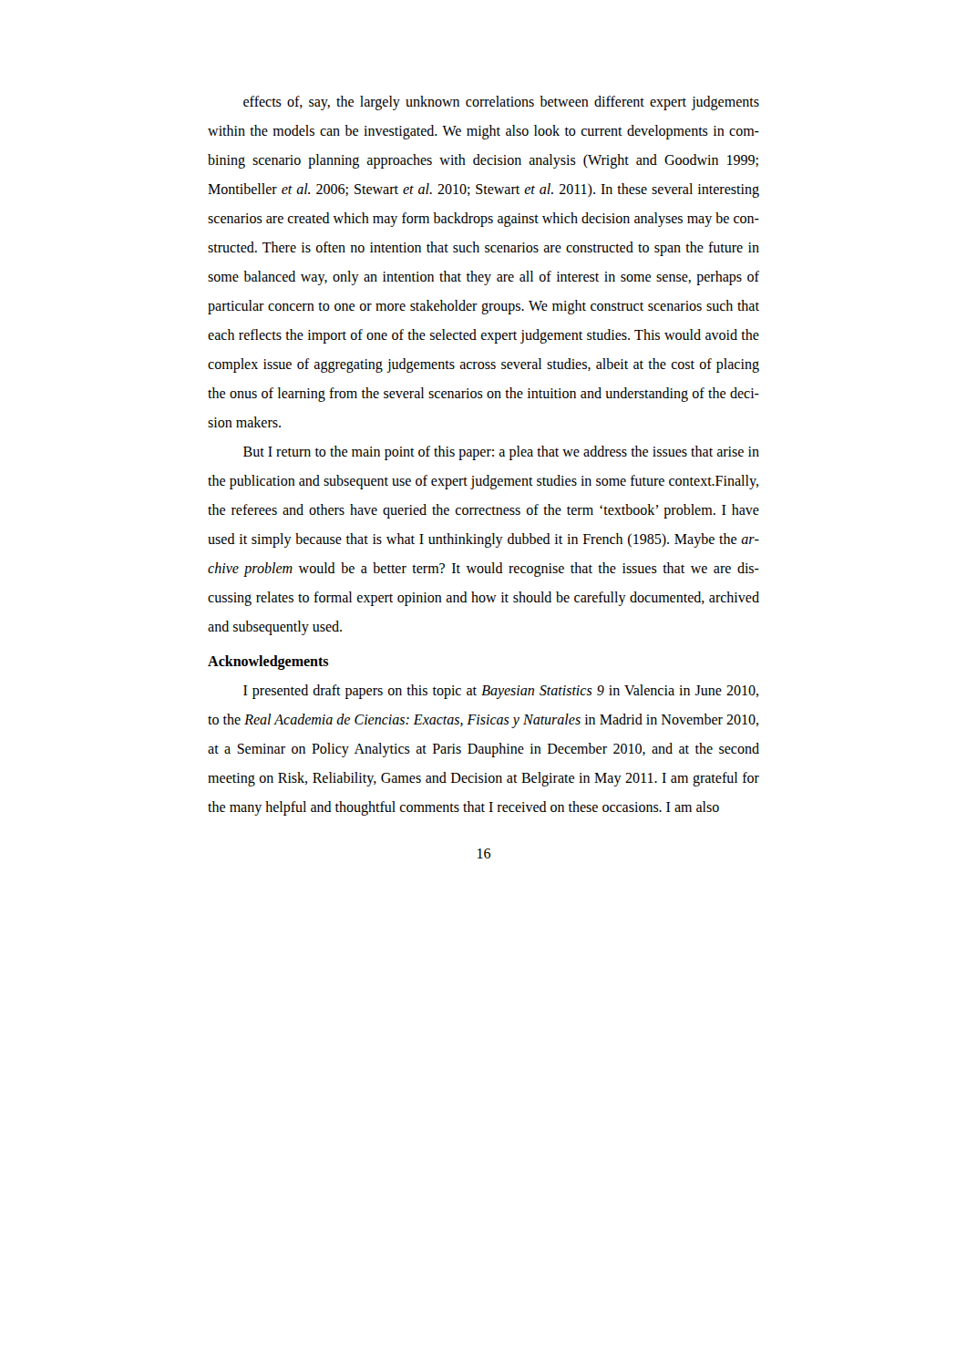effects of, say, the largely unknown correlations between different expert judgements within the models can be investigated. We might also look to current developments in combining scenario planning approaches with decision analysis (Wright and Goodwin 1999; Montibeller et al. 2006; Stewart et al. 2010; Stewart et al. 2011). In these several interesting scenarios are created which may form backdrops against which decision analyses may be constructed. There is often no intention that such scenarios are constructed to span the future in some balanced way, only an intention that they are all of interest in some sense, perhaps of particular concern to one or more stakeholder groups. We might construct scenarios such that each reflects the import of one of the selected expert judgement studies. This would avoid the complex issue of aggregating judgements across several studies, albeit at the cost of placing the onus of learning from the several scenarios on the intuition and understanding of the decision makers.
But I return to the main point of this paper: a plea that we address the issues that arise in the publication and subsequent use of expert judgement studies in some future context.Finally, the referees and others have queried the correctness of the term ‘textbook’ problem. I have used it simply because that is what I unthinkingly dubbed it in French (1985). Maybe the archive problem would be a better term? It would recognise that the issues that we are discussing relates to formal expert opinion and how it should be carefully documented, archived and subsequently used.
Acknowledgements
I presented draft papers on this topic at Bayesian Statistics 9 in Valencia in June 2010, to the Real Academia de Ciencias: Exactas, Fisicas y Naturales in Madrid in November 2010, at a Seminar on Policy Analytics at Paris Dauphine in December 2010, and at the second meeting on Risk, Reliability, Games and Decision at Belgirate in May 2011. I am grateful for the many helpful and thoughtful comments that I received on these occasions. I am also
16